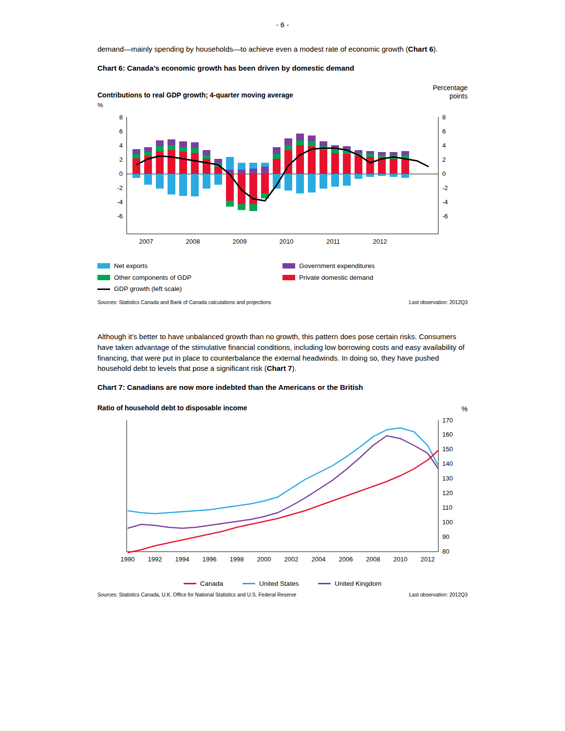- 6 -
demand—mainly spending by households—to achieve even a modest rate of economic growth (Chart 6).
Chart 6: Canada’s economic growth has been driven by domestic demand
Contributions to real GDP growth; 4-quarter moving average
Percentage
points
%
8 6 4 2 0 -2 -4 -6 8 6 4 2 0 -2 -4 -6 2007 2008 2009 2010 2011 2012
Net exports
Government expenditures
Other components of GDP
Private domestic demand
GDP growth (left scale)
Sources: Statistics Canada and Bank of Canada calculations and projections Last observation: 2012Q3
Although it’s better to have unbalanced growth than no growth, this pattern does pose certain risks. Consumers have taken advantage of the stimulative financial conditions, including low borrowing costs and easy availability of financing, that were put in place to counterbalance the external headwinds. In doing so, they have pushed household debt to levels that pose a significant risk (Chart 7).
Chart 7: Canadians are now more indebted than the Americans or the British
Ratio of household debt to disposable income
%
170 160 150 140 130 120 110 100 90 80 1990 1992 1994 1996 1998 2000 2002 2004 2006 2008 2010 2012
Canada United States United Kingdom
Sources: Statistics Canada, U.K. Office for National Statistics and U.S. Federal Reserve Last observation: 2012Q3